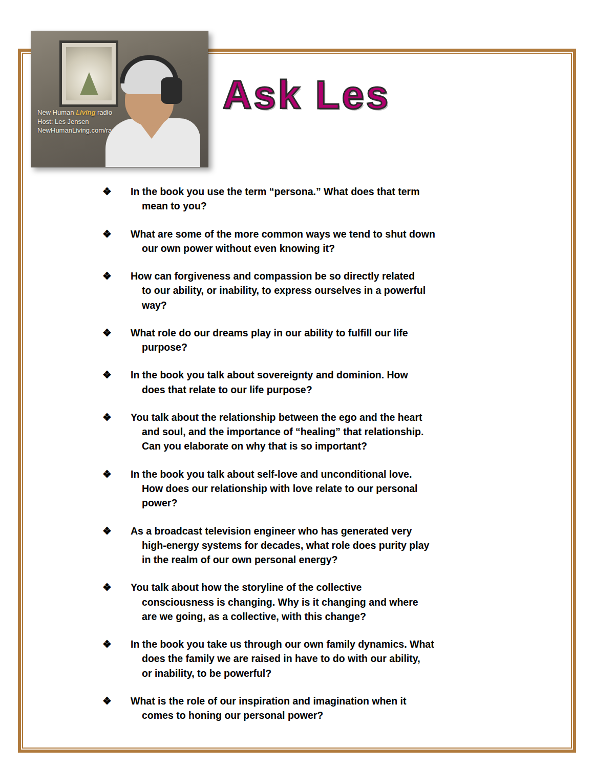New Human Living radio
Host: Les Jensen
NewHumanLiving.com/radio
Ask Les
In the book you use the term “persona.” What does that termmean to you?
What are some of the more common ways we tend to shut downour own power without even knowing it?
How can forgiveness and compassion be so directly relatedto our ability, or inability, to express ourselves in a powerful way?
What role do our dreams play in our ability to fulfill our lifepurpose?
In the book you talk about sovereignty and dominion. Howdoes that relate to our life purpose?
You talk about the relationship between the ego and the heartand soul, and the importance of “healing” that relationship. Can you elaborate on why that is so important?
In the book you talk about self-love and unconditional love.How does our relationship with love relate to our personal power?
As a broadcast television engineer who has generated veryhigh-energy systems for decades, what role does purity play in the realm of our own personal energy?
You talk about how the storyline of the collectiveconsciousness is changing. Why is it changing and where are we going, as a collective, with this change?
In the book you take us through our own family dynamics. Whatdoes the family we are raised in have to do with our ability, or inability, to be powerful?
What is the role of our inspiration and imagination when itcomes to honing our personal power?